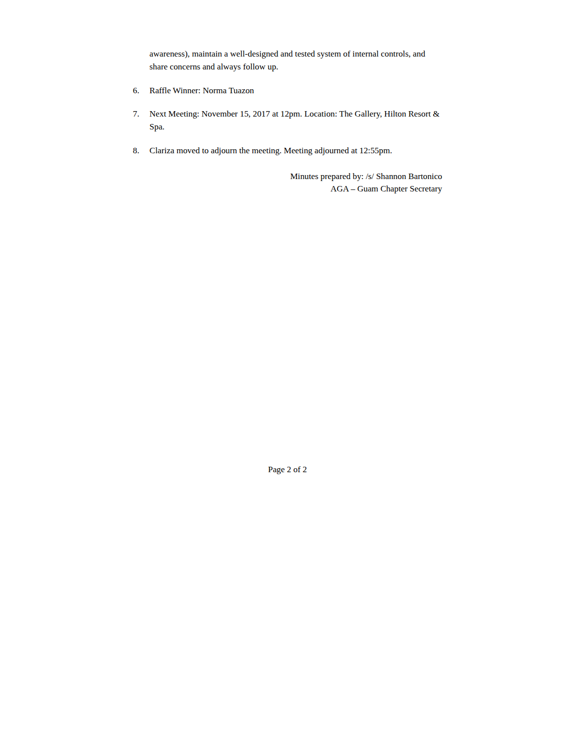awareness), maintain a well-designed and tested system of internal controls, and share concerns and always follow up.
6. Raffle Winner: Norma Tuazon
7. Next Meeting: November 15, 2017 at 12pm. Location: The Gallery, Hilton Resort & Spa.
8. Clariza moved to adjourn the meeting. Meeting adjourned at 12:55pm.
Minutes prepared by: /s/ Shannon Bartonico
AGA – Guam Chapter Secretary
Page 2 of 2